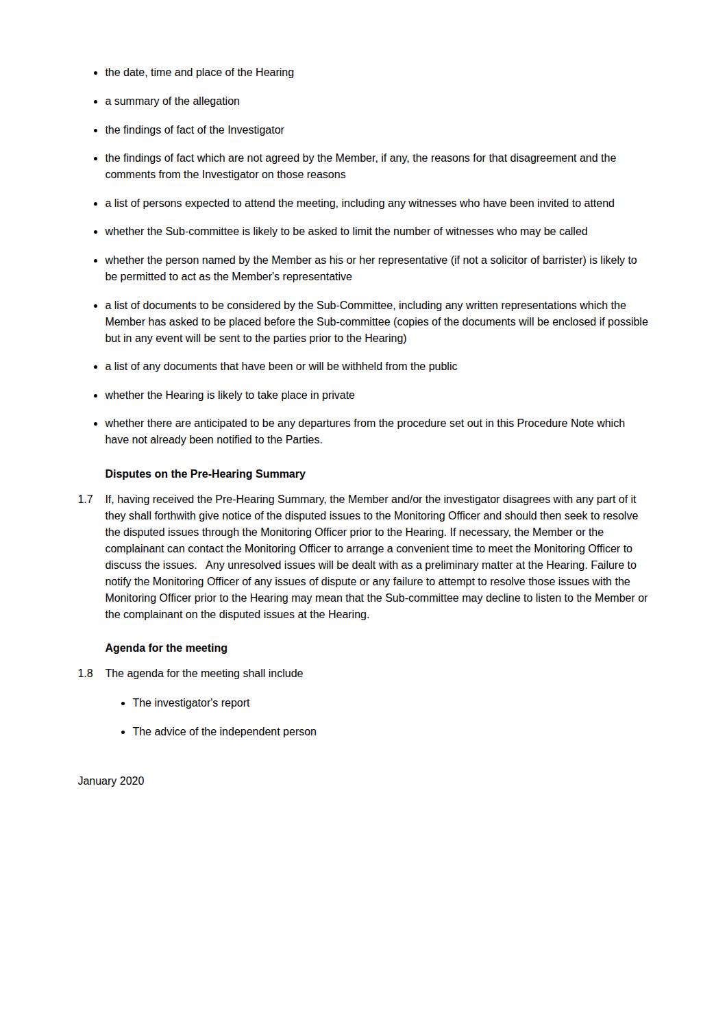the date, time and place of the Hearing
a summary of the allegation
the findings of fact of the Investigator
the findings of fact which are not agreed by the Member, if any, the reasons for that disagreement and the comments from the Investigator on those reasons
a list of persons expected to attend the meeting, including any witnesses who have been invited to attend
whether the Sub-committee is likely to be asked to limit the number of witnesses who may be called
whether the person named by the Member as his or her representative (if not a solicitor of barrister) is likely to be permitted to act as the Member's representative
a list of documents to be considered by the Sub-Committee, including any written representations which the Member has asked to be placed before the Sub-committee (copies of the documents will be enclosed if possible but in any event will be sent to the parties prior to the Hearing)
a list of any documents that have been or will be withheld from the public
whether the Hearing is likely to take place in private
whether there are anticipated to be any departures from the procedure set out in this Procedure Note which have not already been notified to the Parties.
Disputes on the Pre-Hearing Summary
1.7
If, having received the Pre-Hearing Summary, the Member and/or the investigator disagrees with any part of it they shall forthwith give notice of the disputed issues to the Monitoring Officer and should then seek to resolve the disputed issues through the Monitoring Officer prior to the Hearing. If necessary, the Member or the complainant can contact the Monitoring Officer to arrange a convenient time to meet the Monitoring Officer to discuss the issues. Any unresolved issues will be dealt with as a preliminary matter at the Hearing. Failure to notify the Monitoring Officer of any issues of dispute or any failure to attempt to resolve those issues with the Monitoring Officer prior to the Hearing may mean that the Sub-committee may decline to listen to the Member or the complainant on the disputed issues at the Hearing.
Agenda for the meeting
1.8
The agenda for the meeting shall include
The investigator's report
The advice of the independent person
January 2020